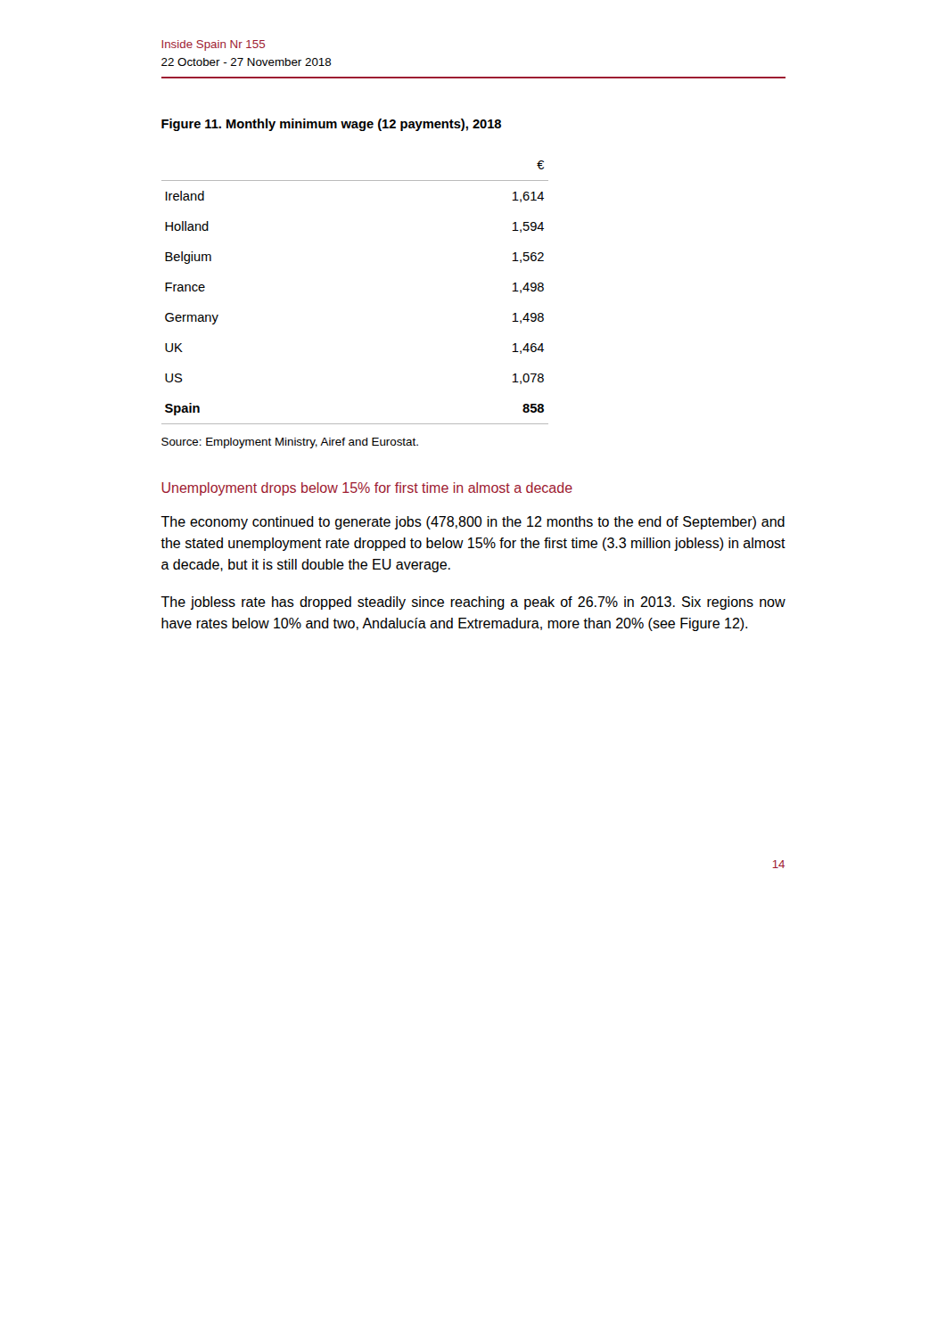Inside Spain Nr 155
22 October - 27 November 2018
Figure 11. Monthly minimum wage (12 payments), 2018
| | € |
| --- | --- |
| Ireland | 1,614 |
| Holland | 1,594 |
| Belgium | 1,562 |
| France | 1,498 |
| Germany | 1,498 |
| UK | 1,464 |
| US | 1,078 |
| Spain | 858 |
Source: Employment Ministry, Airef and Eurostat.
Unemployment drops below 15% for first time in almost a decade
The economy continued to generate jobs (478,800 in the 12 months to the end of September) and the stated unemployment rate dropped to below 15% for the first time (3.3 million jobless) in almost a decade, but it is still double the EU average.
The jobless rate has dropped steadily since reaching a peak of 26.7% in 2013. Six regions now have rates below 10% and two, Andalucía and Extremadura, more than 20% (see Figure 12).
14